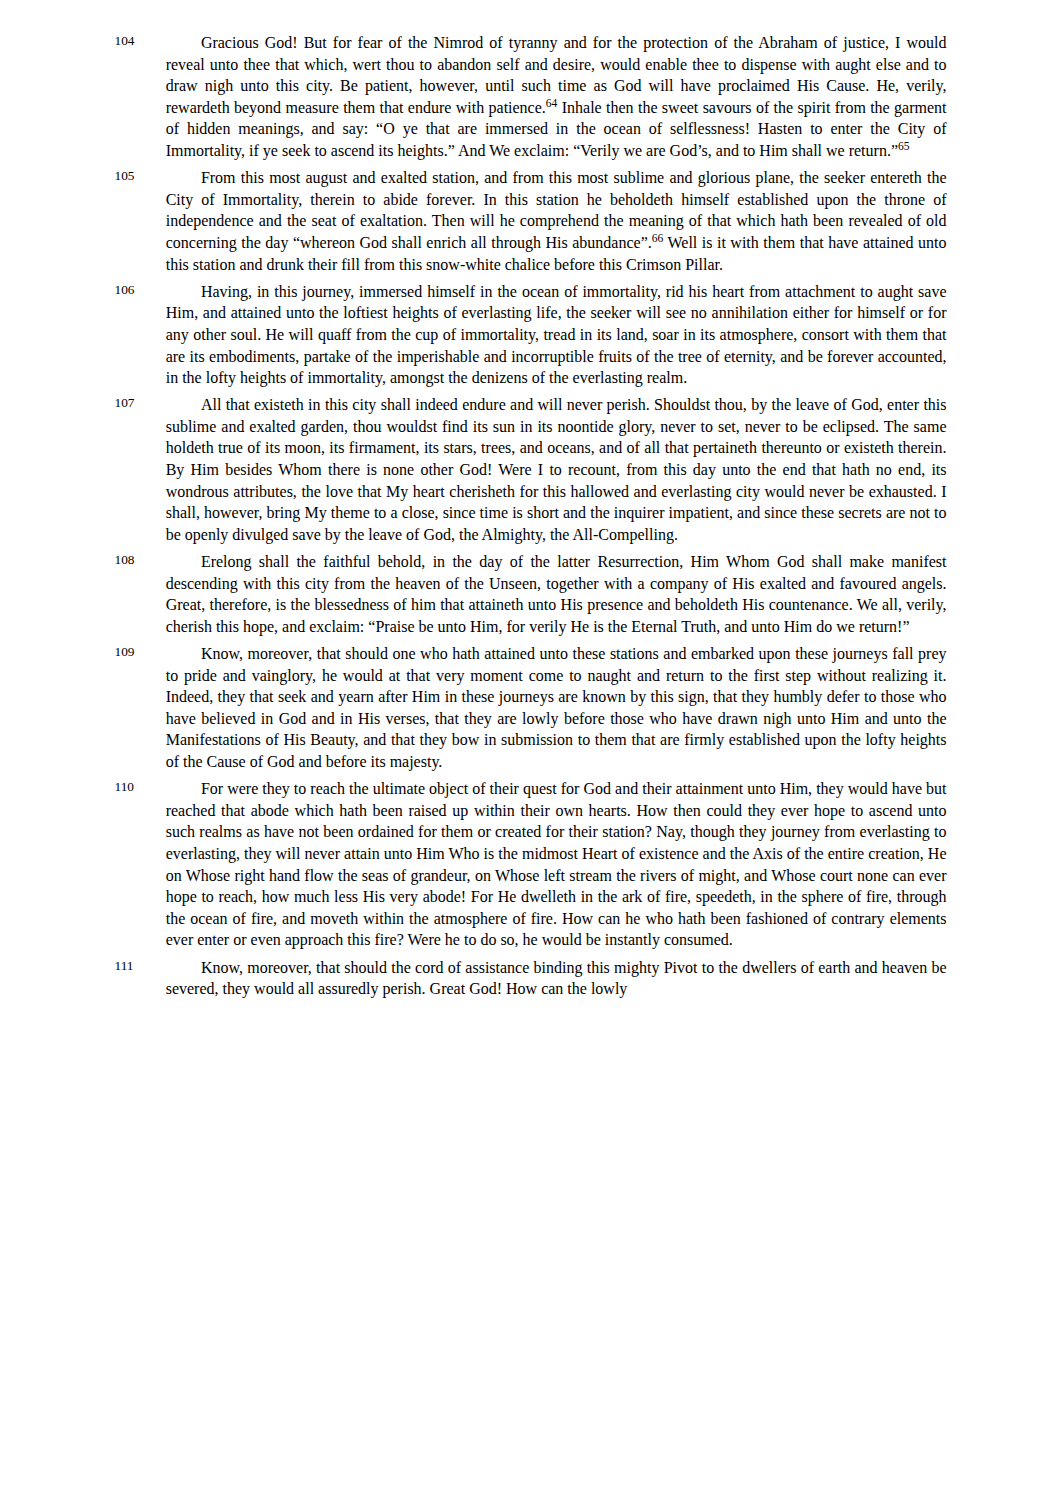104 Gracious God! But for fear of the Nimrod of tyranny and for the protection of the Abraham of justice, I would reveal unto thee that which, wert thou to abandon self and desire, would enable thee to dispense with aught else and to draw nigh unto this city. Be patient, however, until such time as God will have proclaimed His Cause. He, verily, rewardeth beyond measure them that endure with patience.64 Inhale then the sweet savours of the spirit from the garment of hidden meanings, and say: “O ye that are immersed in the ocean of selflessness! Hasten to enter the City of Immortality, if ye seek to ascend its heights.” And We exclaim: “Verily we are God’s, and to Him shall we return.”65
105 From this most august and exalted station, and from this most sublime and glorious plane, the seeker entereth the City of Immortality, therein to abide forever. In this station he beholdeth himself established upon the throne of independence and the seat of exaltation. Then will he comprehend the meaning of that which hath been revealed of old concerning the day “whereon God shall enrich all through His abundance”.66 Well is it with them that have attained unto this station and drunk their fill from this snow-white chalice before this Crimson Pillar.
106 Having, in this journey, immersed himself in the ocean of immortality, rid his heart from attachment to aught save Him, and attained unto the loftiest heights of everlasting life, the seeker will see no annihilation either for himself or for any other soul. He will quaff from the cup of immortality, tread in its land, soar in its atmosphere, consort with them that are its embodiments, partake of the imperishable and incorruptible fruits of the tree of eternity, and be forever accounted, in the lofty heights of immortality, amongst the denizens of the everlasting realm.
107 All that existeth in this city shall indeed endure and will never perish. Shouldst thou, by the leave of God, enter this sublime and exalted garden, thou wouldst find its sun in its noontide glory, never to set, never to be eclipsed. The same holdeth true of its moon, its firmament, its stars, trees, and oceans, and of all that pertaineth thereunto or existeth therein. By Him besides Whom there is none other God! Were I to recount, from this day unto the end that hath no end, its wondrous attributes, the love that My heart cherisheth for this hallowed and everlasting city would never be exhausted. I shall, however, bring My theme to a close, since time is short and the inquirer impatient, and since these secrets are not to be openly divulged save by the leave of God, the Almighty, the All-Compelling.
108 Erelong shall the faithful behold, in the day of the latter Resurrection, Him Whom God shall make manifest descending with this city from the heaven of the Unseen, together with a company of His exalted and favoured angels. Great, therefore, is the blessedness of him that attaineth unto His presence and beholdeth His countenance. We all, verily, cherish this hope, and exclaim: “Praise be unto Him, for verily He is the Eternal Truth, and unto Him do we return!”
109 Know, moreover, that should one who hath attained unto these stations and embarked upon these journeys fall prey to pride and vainglory, he would at that very moment come to naught and return to the first step without realizing it. Indeed, they that seek and yearn after Him in these journeys are known by this sign, that they humbly defer to those who have believed in God and in His verses, that they are lowly before those who have drawn nigh unto Him and unto the Manifestations of His Beauty, and that they bow in submission to them that are firmly established upon the lofty heights of the Cause of God and before its majesty.
110 For were they to reach the ultimate object of their quest for God and their attainment unto Him, they would have but reached that abode which hath been raised up within their own hearts. How then could they ever hope to ascend unto such realms as have not been ordained for them or created for their station? Nay, though they journey from everlasting to everlasting, they will never attain unto Him Who is the midmost Heart of existence and the Axis of the entire creation, He on Whose right hand flow the seas of grandeur, on Whose left stream the rivers of might, and Whose court none can ever hope to reach, how much less His very abode! For He dwelleth in the ark of fire, speedeth, in the sphere of fire, through the ocean of fire, and moveth within the atmosphere of fire. How can he who hath been fashioned of contrary elements ever enter or even approach this fire? Were he to do so, he would be instantly consumed.
111 Know, moreover, that should the cord of assistance binding this mighty Pivot to the dwellers of earth and heaven be severed, they would all assuredly perish. Great God! How can the lowly